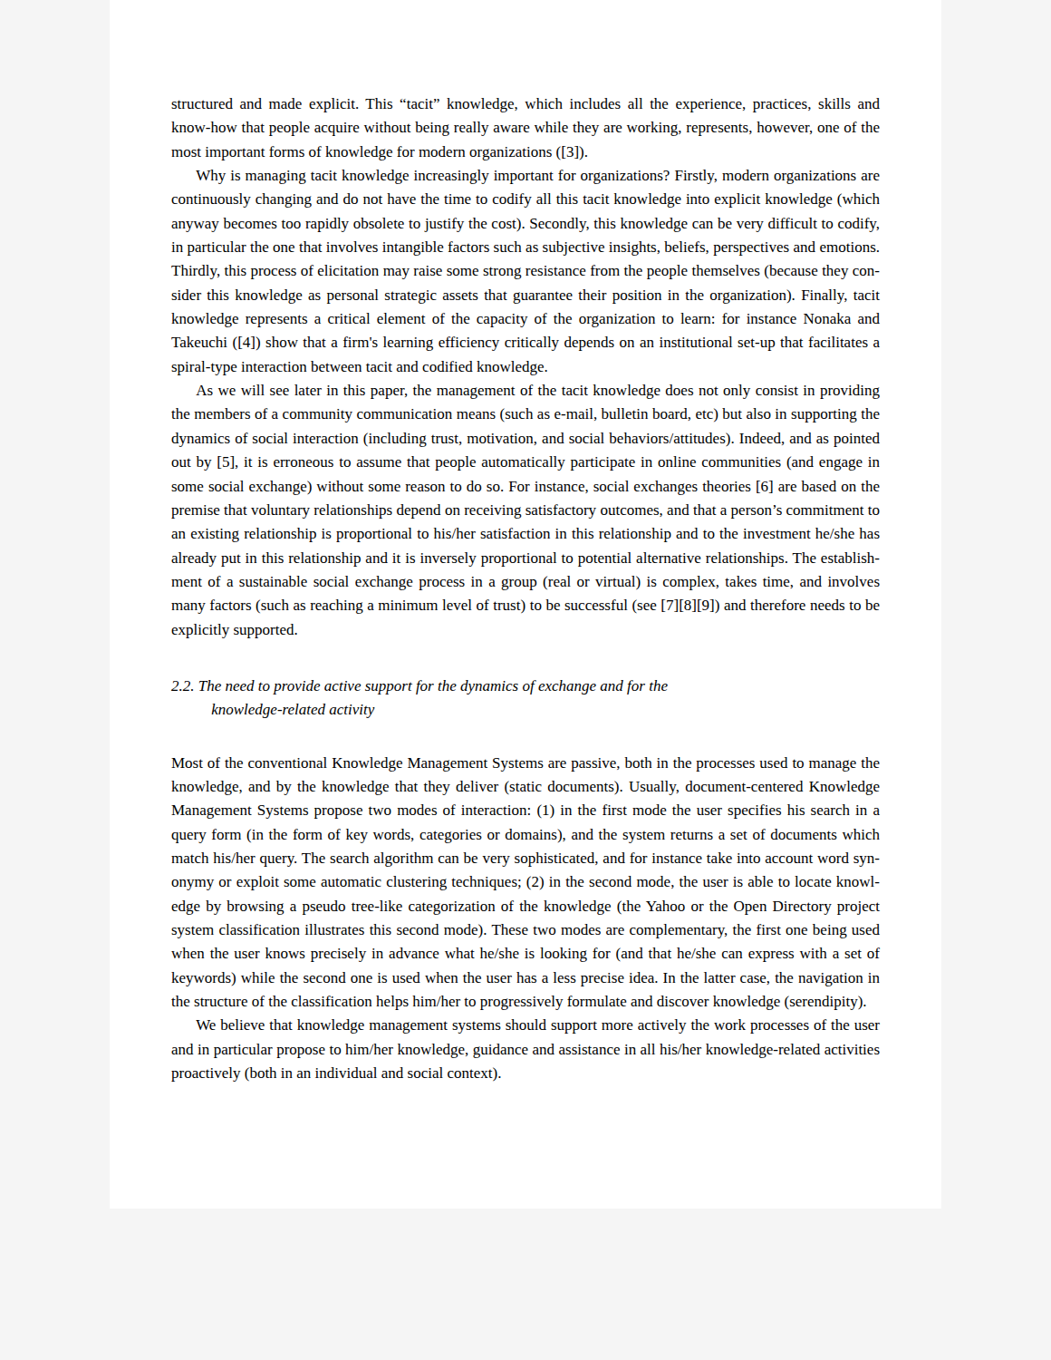structured and made explicit. This “tacit” knowledge, which includes all the experience, practices, skills and know-how that people acquire without being really aware while they are working, represents, however, one of the most important forms of knowledge for modern organizations ([3]).
Why is managing tacit knowledge increasingly important for organizations? Firstly, modern organizations are continuously changing and do not have the time to codify all this tacit knowledge into explicit knowledge (which anyway becomes too rapidly obsolete to justify the cost). Secondly, this knowledge can be very difficult to codify, in particular the one that involves intangible factors such as subjective insights, beliefs, perspectives and emotions. Thirdly, this process of elicitation may raise some strong resistance from the people themselves (because they consider this knowledge as personal strategic assets that guarantee their position in the organization). Finally, tacit knowledge represents a critical element of the capacity of the organization to learn: for instance Nonaka and Takeuchi ([4]) show that a firm's learning efficiency critically depends on an institutional set-up that facilitates a spiral-type interaction between tacit and codified knowledge.
As we will see later in this paper, the management of the tacit knowledge does not only consist in providing the members of a community communication means (such as e-mail, bulletin board, etc) but also in supporting the dynamics of social interaction (including trust, motivation, and social behaviors/attitudes). Indeed, and as pointed out by [5], it is erroneous to assume that people automatically participate in online communities (and engage in some social exchange) without some reason to do so. For instance, social exchanges theories [6] are based on the premise that voluntary relationships depend on receiving satisfactory outcomes, and that a person’s commitment to an existing relationship is proportional to his/her satisfaction in this relationship and to the investment he/she has already put in this relationship and it is inversely proportional to potential alternative relationships. The establishment of a sustainable social exchange process in a group (real or virtual) is complex, takes time, and involves many factors (such as reaching a minimum level of trust) to be successful (see [7][8][9]) and therefore needs to be explicitly supported.
2.2. The need to provide active support for the dynamics of exchange and for the knowledge-related activity
Most of the conventional Knowledge Management Systems are passive, both in the processes used to manage the knowledge, and by the knowledge that they deliver (static documents). Usually, document-centered Knowledge Management Systems propose two modes of interaction: (1) in the first mode the user specifies his search in a query form (in the form of key words, categories or domains), and the system returns a set of documents which match his/her query. The search algorithm can be very sophisticated, and for instance take into account word synonymy or exploit some automatic clustering techniques; (2) in the second mode, the user is able to locate knowledge by browsing a pseudo tree-like categorization of the knowledge (the Yahoo or the Open Directory project system classification illustrates this second mode). These two modes are complementary, the first one being used when the user knows precisely in advance what he/she is looking for (and that he/she can express with a set of keywords) while the second one is used when the user has a less precise idea. In the latter case, the navigation in the structure of the classification helps him/her to progressively formulate and discover knowledge (serendipity).
We believe that knowledge management systems should support more actively the work processes of the user and in particular propose to him/her knowledge, guidance and assistance in all his/her knowledge-related activities proactively (both in an individual and social context).